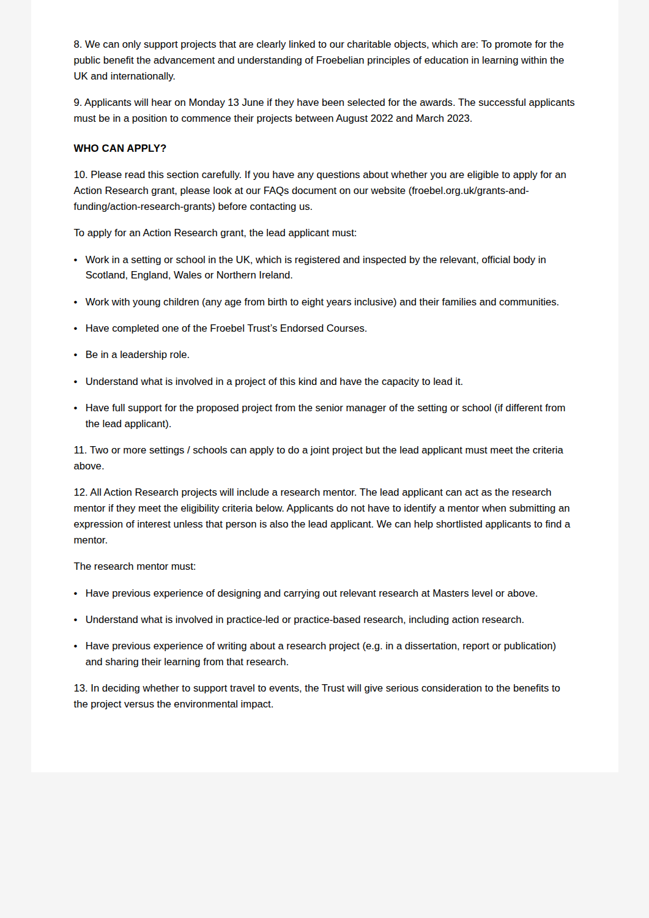8. We can only support projects that are clearly linked to our charitable objects, which are: To promote for the public benefit the advancement and understanding of Froebelian principles of education in learning within the UK and internationally.
9. Applicants will hear on Monday 13 June if they have been selected for the awards. The successful applicants must be in a position to commence their projects between August 2022 and March 2023.
WHO CAN APPLY?
10. Please read this section carefully. If you have any questions about whether you are eligible to apply for an Action Research grant, please look at our FAQs document on our website (froebel.org.uk/grants-and-funding/action-research-grants) before contacting us.
To apply for an Action Research grant, the lead applicant must:
Work in a setting or school in the UK, which is registered and inspected by the relevant, official body in Scotland, England, Wales or Northern Ireland.
Work with young children (any age from birth to eight years inclusive) and their families and communities.
Have completed one of the Froebel Trust’s Endorsed Courses.
Be in a leadership role.
Understand what is involved in a project of this kind and have the capacity to lead it.
Have full support for the proposed project from the senior manager of the setting or school (if different from the lead applicant).
11. Two or more settings / schools can apply to do a joint project but the lead applicant must meet the criteria above.
12. All Action Research projects will include a research mentor. The lead applicant can act as the research mentor if they meet the eligibility criteria below. Applicants do not have to identify a mentor when submitting an expression of interest unless that person is also the lead applicant. We can help shortlisted applicants to find a mentor.
The research mentor must:
Have previous experience of designing and carrying out relevant research at Masters level or above.
Understand what is involved in practice-led or practice-based research, including action research.
Have previous experience of writing about a research project (e.g. in a dissertation, report or publication) and sharing their learning from that research.
13. In deciding whether to support travel to events, the Trust will give serious consideration to the benefits to the project versus the environmental impact.